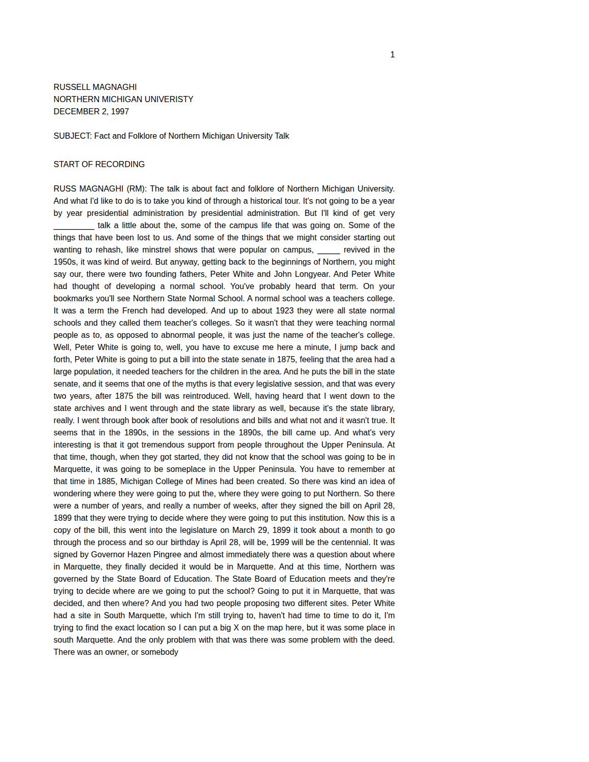1
RUSSELL MAGNAGHI
NORTHERN MICHIGAN UNIVERISTY
DECEMBER 2, 1997
SUBJECT: Fact and Folklore of Northern Michigan University Talk
START OF RECORDING
RUSS MAGNAGHI (RM): The talk is about fact and folklore of Northern Michigan University. And what I'd like to do is to take you kind of through a historical tour. It's not going to be a year by year presidential administration by presidential administration. But I'll kind of get very _________ talk a little about the, some of the campus life that was going on. Some of the things that have been lost to us. And some of the things that we might consider starting out wanting to rehash, like minstrel shows that were popular on campus, _____ revived in the 1950s, it was kind of weird. But anyway, getting back to the beginnings of Northern, you might say our, there were two founding fathers, Peter White and John Longyear. And Peter White had thought of developing a normal school. You've probably heard that term. On your bookmarks you'll see Northern State Normal School. A normal school was a teachers college. It was a term the French had developed. And up to about 1923 they were all state normal schools and they called them teacher's colleges. So it wasn't that they were teaching normal people as to, as opposed to abnormal people, it was just the name of the teacher's college. Well, Peter White is going to, well, you have to excuse me here a minute, I jump back and forth, Peter White is going to put a bill into the state senate in 1875, feeling that the area had a large population, it needed teachers for the children in the area. And he puts the bill in the state senate, and it seems that one of the myths is that every legislative session, and that was every two years, after 1875 the bill was reintroduced. Well, having heard that I went down to the state archives and I went through and the state library as well, because it's the state library, really. I went through book after book of resolutions and bills and what not and it wasn't true. It seems that in the 1890s, in the sessions in the 1890s, the bill came up. And what's very interesting is that it got tremendous support from people throughout the Upper Peninsula. At that time, though, when they got started, they did not know that the school was going to be in Marquette, it was going to be someplace in the Upper Peninsula. You have to remember at that time in 1885, Michigan College of Mines had been created. So there was kind an idea of wondering where they were going to put the, where they were going to put Northern. So there were a number of years, and really a number of weeks, after they signed the bill on April 28, 1899 that they were trying to decide where they were going to put this institution. Now this is a copy of the bill, this went into the legislature on March 29, 1899 it took about a month to go through the process and so our birthday is April 28, will be, 1999 will be the centennial. It was signed by Governor Hazen Pingree and almost immediately there was a question about where in Marquette, they finally decided it would be in Marquette. And at this time, Northern was governed by the State Board of Education. The State Board of Education meets and they're trying to decide where are we going to put the school? Going to put it in Marquette, that was decided, and then where? And you had two people proposing two different sites. Peter White had a site in South Marquette, which I'm still trying to, haven't had time to time to do it, I'm trying to find the exact location so I can put a big X on the map here, but it was some place in south Marquette. And the only problem with that was there was some problem with the deed. There was an owner, or somebody